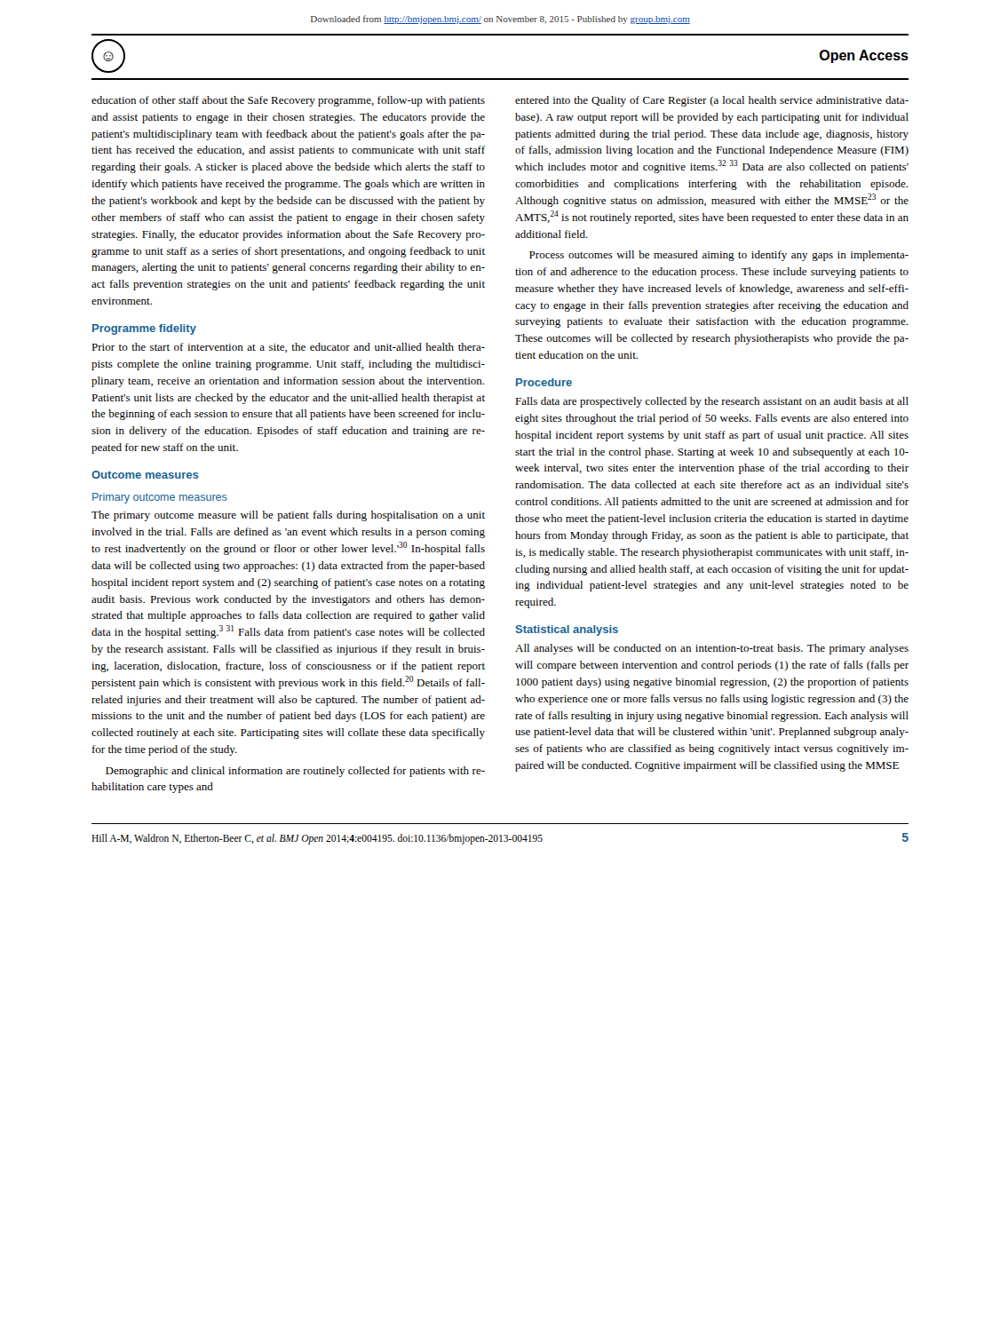Downloaded from http://bmjopen.bmj.com/ on November 8, 2015 - Published by group.bmj.com
☺
Open Access
education of other staff about the Safe Recovery programme, follow-up with patients and assist patients to engage in their chosen strategies. The educators provide the patient's multidisciplinary team with feedback about the patient's goals after the patient has received the education, and assist patients to communicate with unit staff regarding their goals. A sticker is placed above the bedside which alerts the staff to identify which patients have received the programme. The goals which are written in the patient's workbook and kept by the bedside can be discussed with the patient by other members of staff who can assist the patient to engage in their chosen safety strategies. Finally, the educator provides information about the Safe Recovery programme to unit staff as a series of short presentations, and ongoing feedback to unit managers, alerting the unit to patients' general concerns regarding their ability to enact falls prevention strategies on the unit and patients' feedback regarding the unit environment.
Programme fidelity
Prior to the start of intervention at a site, the educator and unit-allied health therapists complete the online training programme. Unit staff, including the multidisciplinary team, receive an orientation and information session about the intervention. Patient's unit lists are checked by the educator and the unit-allied health therapist at the beginning of each session to ensure that all patients have been screened for inclusion in delivery of the education. Episodes of staff education and training are repeated for new staff on the unit.
Outcome measures
Primary outcome measures
The primary outcome measure will be patient falls during hospitalisation on a unit involved in the trial. Falls are defined as 'an event which results in a person coming to rest inadvertently on the ground or floor or other lower level.'30 In-hospital falls data will be collected using two approaches: (1) data extracted from the paper-based hospital incident report system and (2) searching of patient's case notes on a rotating audit basis. Previous work conducted by the investigators and others has demonstrated that multiple approaches to falls data collection are required to gather valid data in the hospital setting.3 31 Falls data from patient's case notes will be collected by the research assistant. Falls will be classified as injurious if they result in bruising, laceration, dislocation, fracture, loss of consciousness or if the patient report persistent pain which is consistent with previous work in this field.20 Details of fall-related injuries and their treatment will also be captured. The number of patient admissions to the unit and the number of patient bed days (LOS for each patient) are collected routinely at each site. Participating sites will collate these data specifically for the time period of the study.
Demographic and clinical information are routinely collected for patients with rehabilitation care types and
entered into the Quality of Care Register (a local health service administrative database). A raw output report will be provided by each participating unit for individual patients admitted during the trial period. These data include age, diagnosis, history of falls, admission living location and the Functional Independence Measure (FIM) which includes motor and cognitive items.32 33 Data are also collected on patients' comorbidities and complications interfering with the rehabilitation episode. Although cognitive status on admission, measured with either the MMSE23 or the AMTS,24 is not routinely reported, sites have been requested to enter these data in an additional field.
Process outcomes will be measured aiming to identify any gaps in implementation of and adherence to the education process. These include surveying patients to measure whether they have increased levels of knowledge, awareness and self-efficacy to engage in their falls prevention strategies after receiving the education and surveying patients to evaluate their satisfaction with the education programme. These outcomes will be collected by research physiotherapists who provide the patient education on the unit.
Procedure
Falls data are prospectively collected by the research assistant on an audit basis at all eight sites throughout the trial period of 50 weeks. Falls events are also entered into hospital incident report systems by unit staff as part of usual unit practice. All sites start the trial in the control phase. Starting at week 10 and subsequently at each 10-week interval, two sites enter the intervention phase of the trial according to their randomisation. The data collected at each site therefore act as an individual site's control conditions. All patients admitted to the unit are screened at admission and for those who meet the patient-level inclusion criteria the education is started in daytime hours from Monday through Friday, as soon as the patient is able to participate, that is, is medically stable. The research physiotherapist communicates with unit staff, including nursing and allied health staff, at each occasion of visiting the unit for updating individual patient-level strategies and any unit-level strategies noted to be required.
Statistical analysis
All analyses will be conducted on an intention-to-treat basis. The primary analyses will compare between intervention and control periods (1) the rate of falls (falls per 1000 patient days) using negative binomial regression, (2) the proportion of patients who experience one or more falls versus no falls using logistic regression and (3) the rate of falls resulting in injury using negative binomial regression. Each analysis will use patient-level data that will be clustered within 'unit'. Preplanned subgroup analyses of patients who are classified as being cognitively intact versus cognitively impaired will be conducted. Cognitive impairment will be classified using the MMSE
Hill A-M, Waldron N, Etherton-Beer C, et al. BMJ Open 2014;4:e004195. doi:10.1136/bmjopen-2013-004195
5